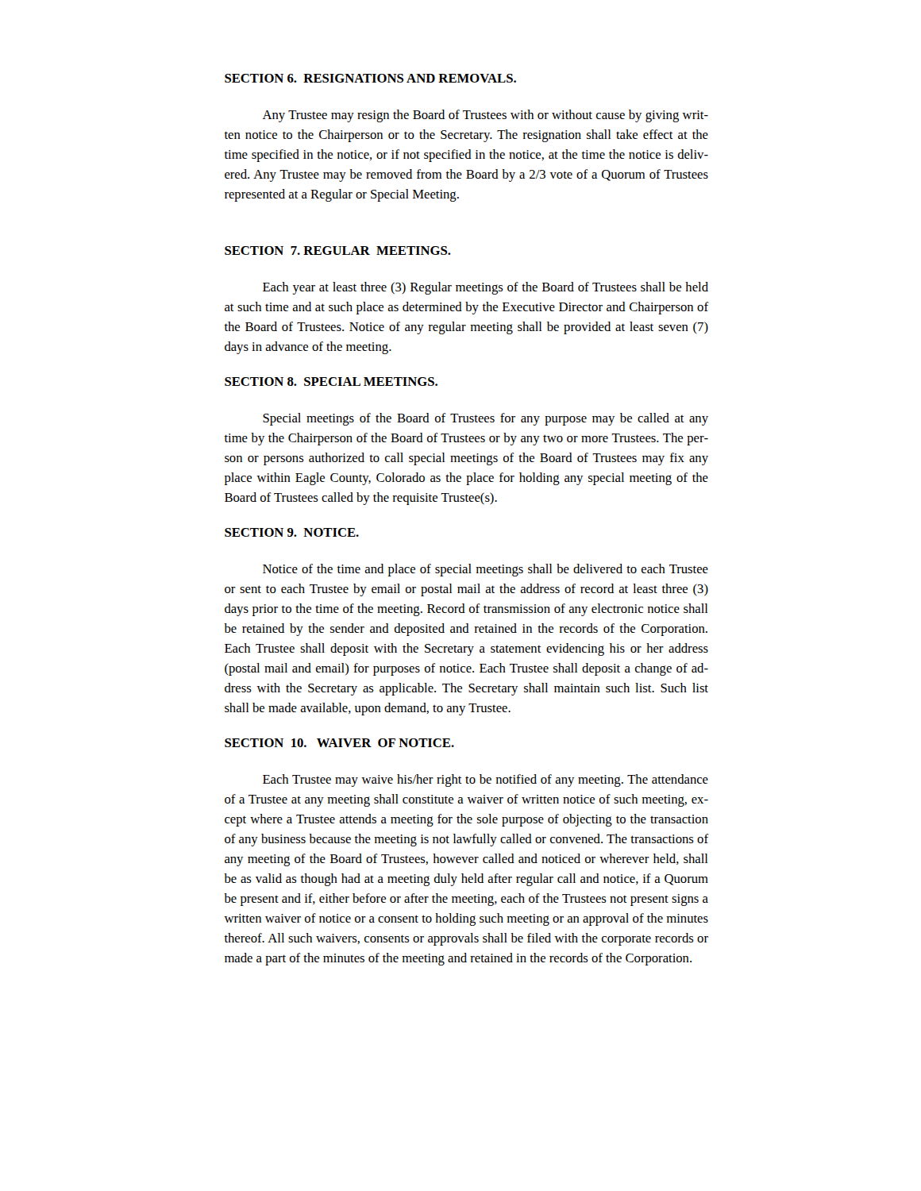SECTION 6. RESIGNATIONS AND REMOVALS.
Any Trustee may resign the Board of Trustees with or without cause by giving written notice to the Chairperson or to the Secretary. The resignation shall take effect at the time specified in the notice, or if not specified in the notice, at the time the notice is delivered. Any Trustee may be removed from the Board by a 2/3 vote of a Quorum of Trustees represented at a Regular or Special Meeting.
SECTION 7. REGULAR MEETINGS.
Each year at least three (3) Regular meetings of the Board of Trustees shall be held at such time and at such place as determined by the Executive Director and Chairperson of the Board of Trustees. Notice of any regular meeting shall be provided at least seven (7) days in advance of the meeting.
SECTION 8. SPECIAL MEETINGS.
Special meetings of the Board of Trustees for any purpose may be called at any time by the Chairperson of the Board of Trustees or by any two or more Trustees. The person or persons authorized to call special meetings of the Board of Trustees may fix any place within Eagle County, Colorado as the place for holding any special meeting of the Board of Trustees called by the requisite Trustee(s).
SECTION 9. NOTICE.
Notice of the time and place of special meetings shall be delivered to each Trustee or sent to each Trustee by email or postal mail at the address of record at least three (3) days prior to the time of the meeting. Record of transmission of any electronic notice shall be retained by the sender and deposited and retained in the records of the Corporation. Each Trustee shall deposit with the Secretary a statement evidencing his or her address (postal mail and email) for purposes of notice. Each Trustee shall deposit a change of address with the Secretary as applicable. The Secretary shall maintain such list. Such list shall be made available, upon demand, to any Trustee.
SECTION 10. WAIVER OF NOTICE.
Each Trustee may waive his/her right to be notified of any meeting. The attendance of a Trustee at any meeting shall constitute a waiver of written notice of such meeting, except where a Trustee attends a meeting for the sole purpose of objecting to the transaction of any business because the meeting is not lawfully called or convened. The transactions of any meeting of the Board of Trustees, however called and noticed or wherever held, shall be as valid as though had at a meeting duly held after regular call and notice, if a Quorum be present and if, either before or after the meeting, each of the Trustees not present signs a written waiver of notice or a consent to holding such meeting or an approval of the minutes thereof. All such waivers, consents or approvals shall be filed with the corporate records or made a part of the minutes of the meeting and retained in the records of the Corporation.